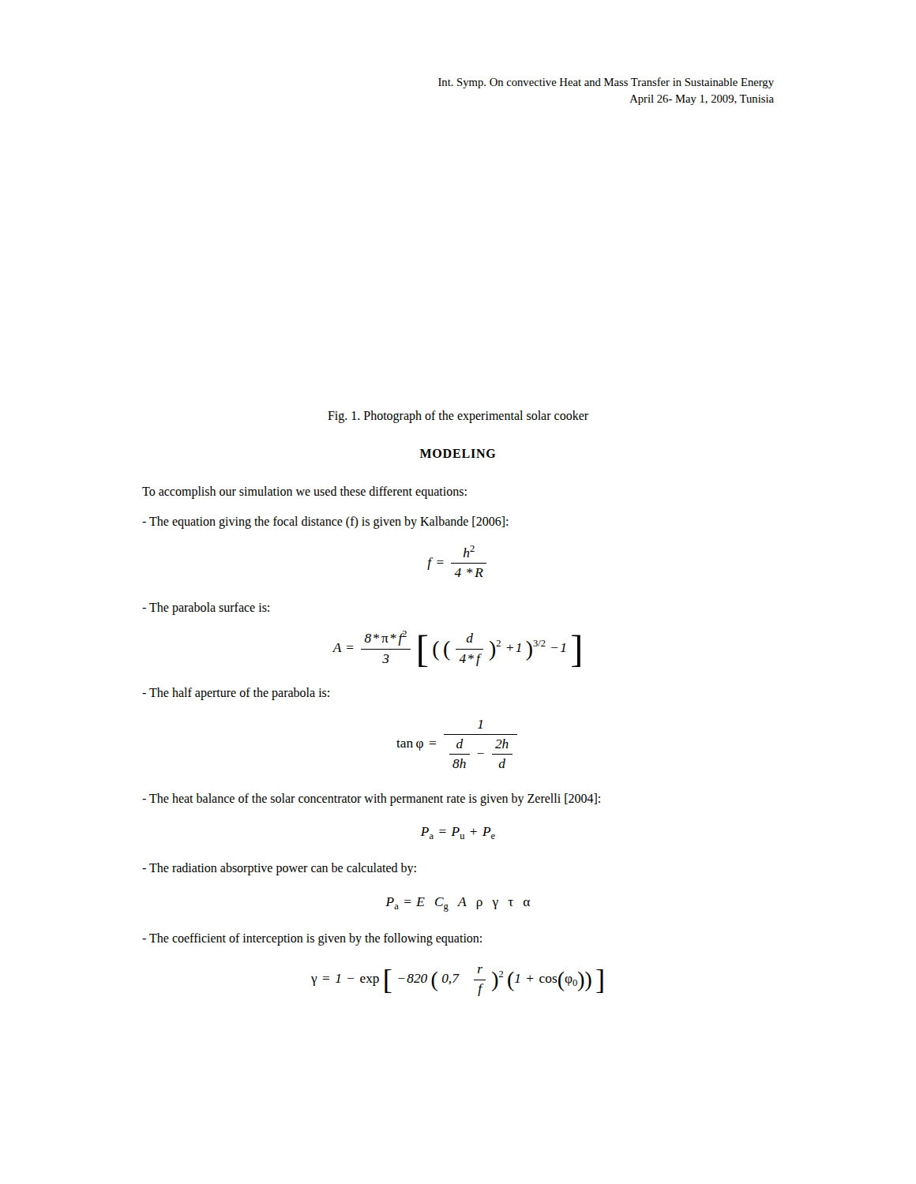Int. Symp. On convective Heat and Mass Transfer in Sustainable Energy
April 26- May 1, 2009, Tunisia
Fig. 1. Photograph of the experimental solar cooker
MODELING
To accomplish our simulation we used these different equations:
- The equation giving the focal distance (f) is given by Kalbande [2006]:
f = h2 4 *R
- The parabola surface is:
A = 8*π*f2 3 [ ( ( d 4*f )2 +1 )3/2 −1 ]
- The half aperture of the parabola is:
tan φ = 1 d 8h − 2h d
- The heat balance of the solar concentrator with permanent rate is given by Zerelli [2004]:
Pa = Pu + Pe
- The radiation absorptive power can be calculated by:
Pa = E Cg A ρ γ τ α
- The coefficient of interception is given by the following equation:
γ = 1 − exp [ −820 ( 0,7 r f )2 (1 + cos(φ0)) ]